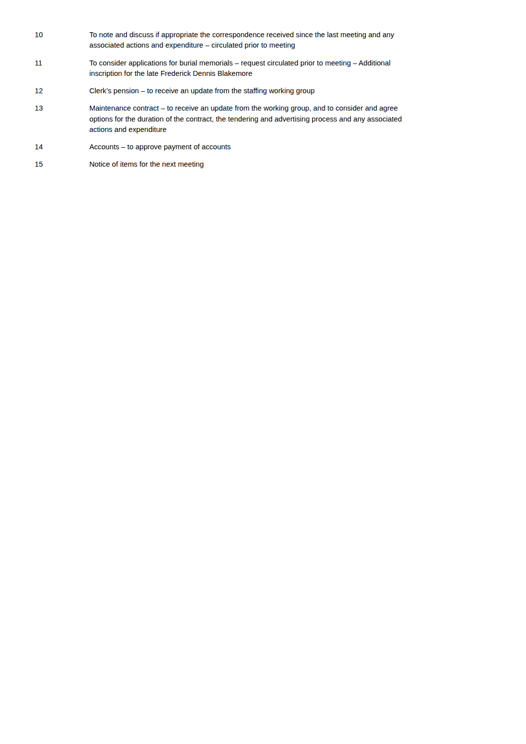| 10 | To note and discuss if appropriate the correspondence received since the last meeting and any associated actions and expenditure – circulated prior to meeting |
| 11 | To consider applications for burial memorials – request circulated prior to meeting – Additional inscription for the late Frederick Dennis Blakemore |
| 12 | Clerk’s pension – to receive an update from the staffing working group |
| 13 | Maintenance contract – to receive an update from the working group, and to consider and agree options for the duration of the contract, the tendering and advertising process and any associated actions and expenditure |
| 14 | Accounts – to approve payment of accounts |
| 15 | Notice of items for the next meeting |